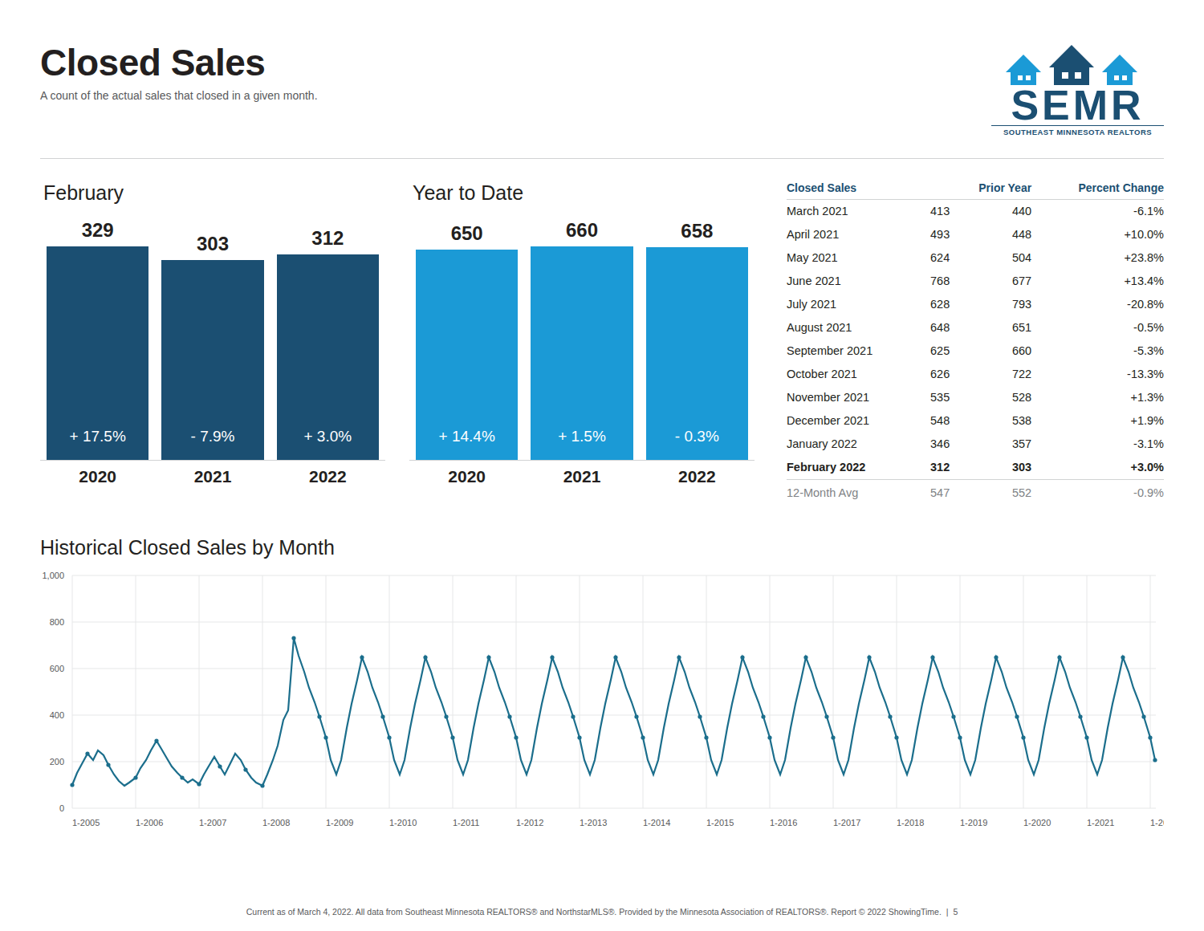Closed Sales
A count of the actual sales that closed in a given month.
SEMR
SOUTHEAST MINNESOTA REALTORS
February
329
+ 17.5%
303
- 7.9%
312
+ 3.0%
2020
2021
2022
Year to Date
650
+ 14.4%
660
+ 1.5%
658
- 0.3%
2020
2021
2022
| Closed Sales | | Prior Year | Percent Change |
| --- | --- | --- | --- |
| March 2021 | 413 | 440 | -6.1% |
| April 2021 | 493 | 448 | +10.0% |
| May 2021 | 624 | 504 | +23.8% |
| June 2021 | 768 | 677 | +13.4% |
| July 2021 | 628 | 793 | -20.8% |
| August 2021 | 648 | 651 | -0.5% |
| September 2021 | 625 | 660 | -5.3% |
| October 2021 | 626 | 722 | -13.3% |
| November 2021 | 535 | 528 | +1.3% |
| December 2021 | 548 | 538 | +1.9% |
| January 2022 | 346 | 357 | -3.1% |
| February 2022 | 312 | 303 | +3.0% |
| 12-Month Avg | 547 | 552 | -0.9% |
Historical Closed Sales by Month
1,000 800 600 400 200 0 1-2005 1-2006 1-2007 1-2008 1-2009 1-2010 1-2011 1-2012 1-2013 1-2014 1-2015 1-2016 1-2017 1-2018 1-2019 1-2020 1-2021 1-2022
Current as of March 4, 2022. All data from Southeast Minnesota REALTORS® and NorthstarMLS®. Provided by the Minnesota Association of REALTORS®. Report © 2022 ShowingTime.| 5